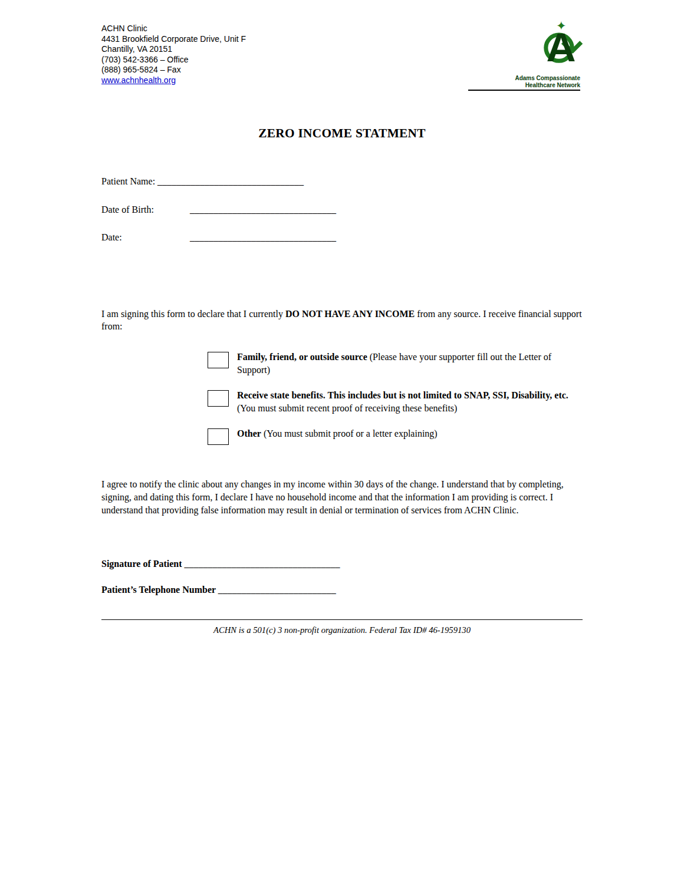ACHN Clinic
4431 Brookfield Corporate Drive, Unit F
Chantilly, VA 20151
(703) 542-3366 – Office
(888) 965-5824 – Fax
www.achnhealth.org
✦ ⟳ A
Adams Compassionate
Healthcare Network
ZERO INCOME STATMENT
Patient Name: _______________________________
Date of Birth:_______________________________
Date:_______________________________
I am signing this form to declare that I currently DO NOT HAVE ANY INCOME from any source. I receive financial support from:
Family, friend, or outside source (Please have your supporter fill out the Letter of Support)
Receive state benefits. This includes but is not limited to SNAP, SSI, Disability, etc. (You must submit recent proof of receiving these benefits)
Other (You must submit proof or a letter explaining)
I agree to notify the clinic about any changes in my income within 30 days of the change. I understand that by completing, signing, and dating this form, I declare I have no household income and that the information I am providing is correct. I understand that providing false information may result in denial or termination of services from ACHN Clinic.
Signature of Patient _________________________________
Patient’s Telephone Number _________________________
ACHN is a 501(c) 3 non-profit organization. Federal Tax ID# 46-1959130